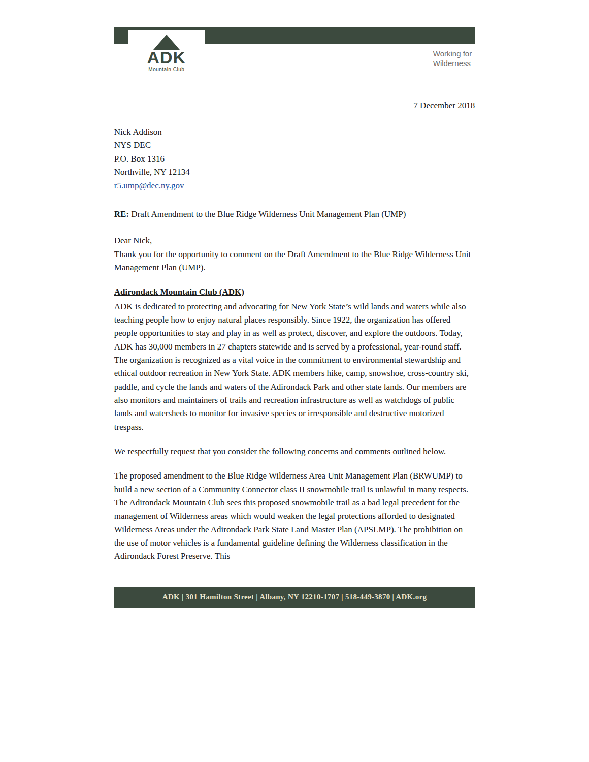ADK Mountain Club
Working for
Wilderness
7 December 2018
Nick Addison
NYS DEC
P.O. Box 1316
Northville, NY 12134
r5.ump@dec.ny.gov
RE: Draft Amendment to the Blue Ridge Wilderness Unit Management Plan (UMP)
Dear Nick,
Thank you for the opportunity to comment on the Draft Amendment to the Blue Ridge Wilderness Unit Management Plan (UMP).
Adirondack Mountain Club (ADK)
ADK is dedicated to protecting and advocating for New York State’s wild lands and waters while also teaching people how to enjoy natural places responsibly. Since 1922, the organization has offered people opportunities to stay and play in as well as protect, discover, and explore the outdoors. Today, ADK has 30,000 members in 27 chapters statewide and is served by a professional, year-round staff. The organization is recognized as a vital voice in the commitment to environmental stewardship and ethical outdoor recreation in New York State. ADK members hike, camp, snowshoe, cross-country ski, paddle, and cycle the lands and waters of the Adirondack Park and other state lands. Our members are also monitors and maintainers of trails and recreation infrastructure as well as watchdogs of public lands and watersheds to monitor for invasive species or irresponsible and destructive motorized trespass.
We respectfully request that you consider the following concerns and comments outlined below.
The proposed amendment to the Blue Ridge Wilderness Area Unit Management Plan (BRWUMP) to build a new section of a Community Connector class II snowmobile trail is unlawful in many respects. The Adirondack Mountain Club sees this proposed snowmobile trail as a bad legal precedent for the management of Wilderness areas which would weaken the legal protections afforded to designated Wilderness Areas under the Adirondack Park State Land Master Plan (APSLMP). The prohibition on the use of motor vehicles is a fundamental guideline defining the Wilderness classification in the Adirondack Forest Preserve. This
ADK | 301 Hamilton Street | Albany, NY 12210-1707 | 518-449-3870 | ADK.org